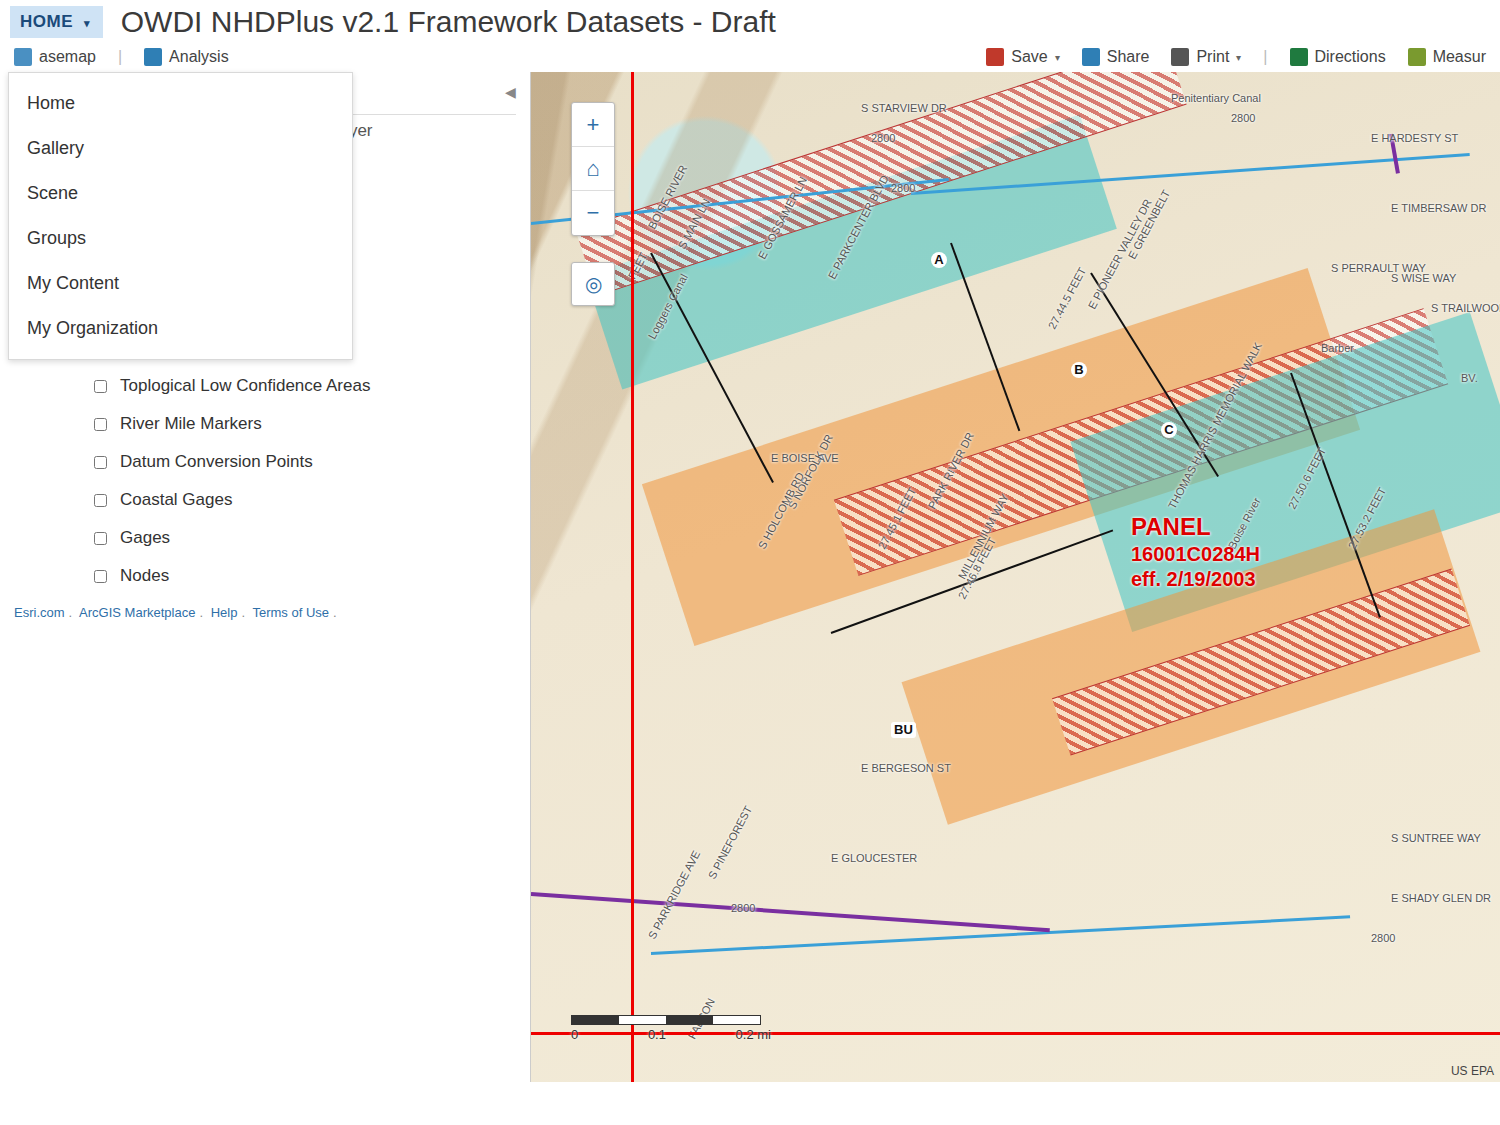HOME ▾
OWDI NHDPlus v2.1 Framework Datasets - Draft
asemap
|
Analysis
Save ▾
Share
Print ▾
|
Directions
Measur
egend ◀
Layer
LOMRs
LOMAs
FIRM Panels
| •••
Base Index
PLSS
Toplogical Low Confidence Areas
River Mile Markers
Datum Conversion Points
Coastal Gages
Gages
Nodes
Esri.com. ArcGIS Marketplace. Help. Terms of Use.
Home
Gallery
Scene
Groups
My Content
My Organization
A
B
C
BU
27.45.1 FEET
27.46.8 FEET
27.44.5 FEET
27.50.6 FEET
27.53.2 FEET
S STARVIEW DR
Penitentiary Canal
E HARDESTY ST
E TIMBERSAW DR
S PERRAULT WAY
S WISE WAY
S TRAILWOOD WAY
Barber
BV.
BOISE RIVER
FEET
S MAIN LN
E GOSSAMER LN
E PARKCENTER BLVD
E PIONEER VALLEY DR
E GREENBELT
Loggers Canal
E BOISE AVE
S NORFOLK DR
S HOLCOMB RD
PARK RIVER DR
MILLENNIUM WAY
THOMAS HARRIS MEMORIAL WALK
Boise River
E BERGESON ST
E GLOUCESTER
S SUNTREE WAY
E SHADY GLEN DR
S PINEFOREST
S PARKRIDGE AVE
FALCON
2800
2800
2800
2800
2800
PANEL
16001C0284H
eff. 2/19/2003
+
⌂
−
◎
00.10.2 mi
US EPA